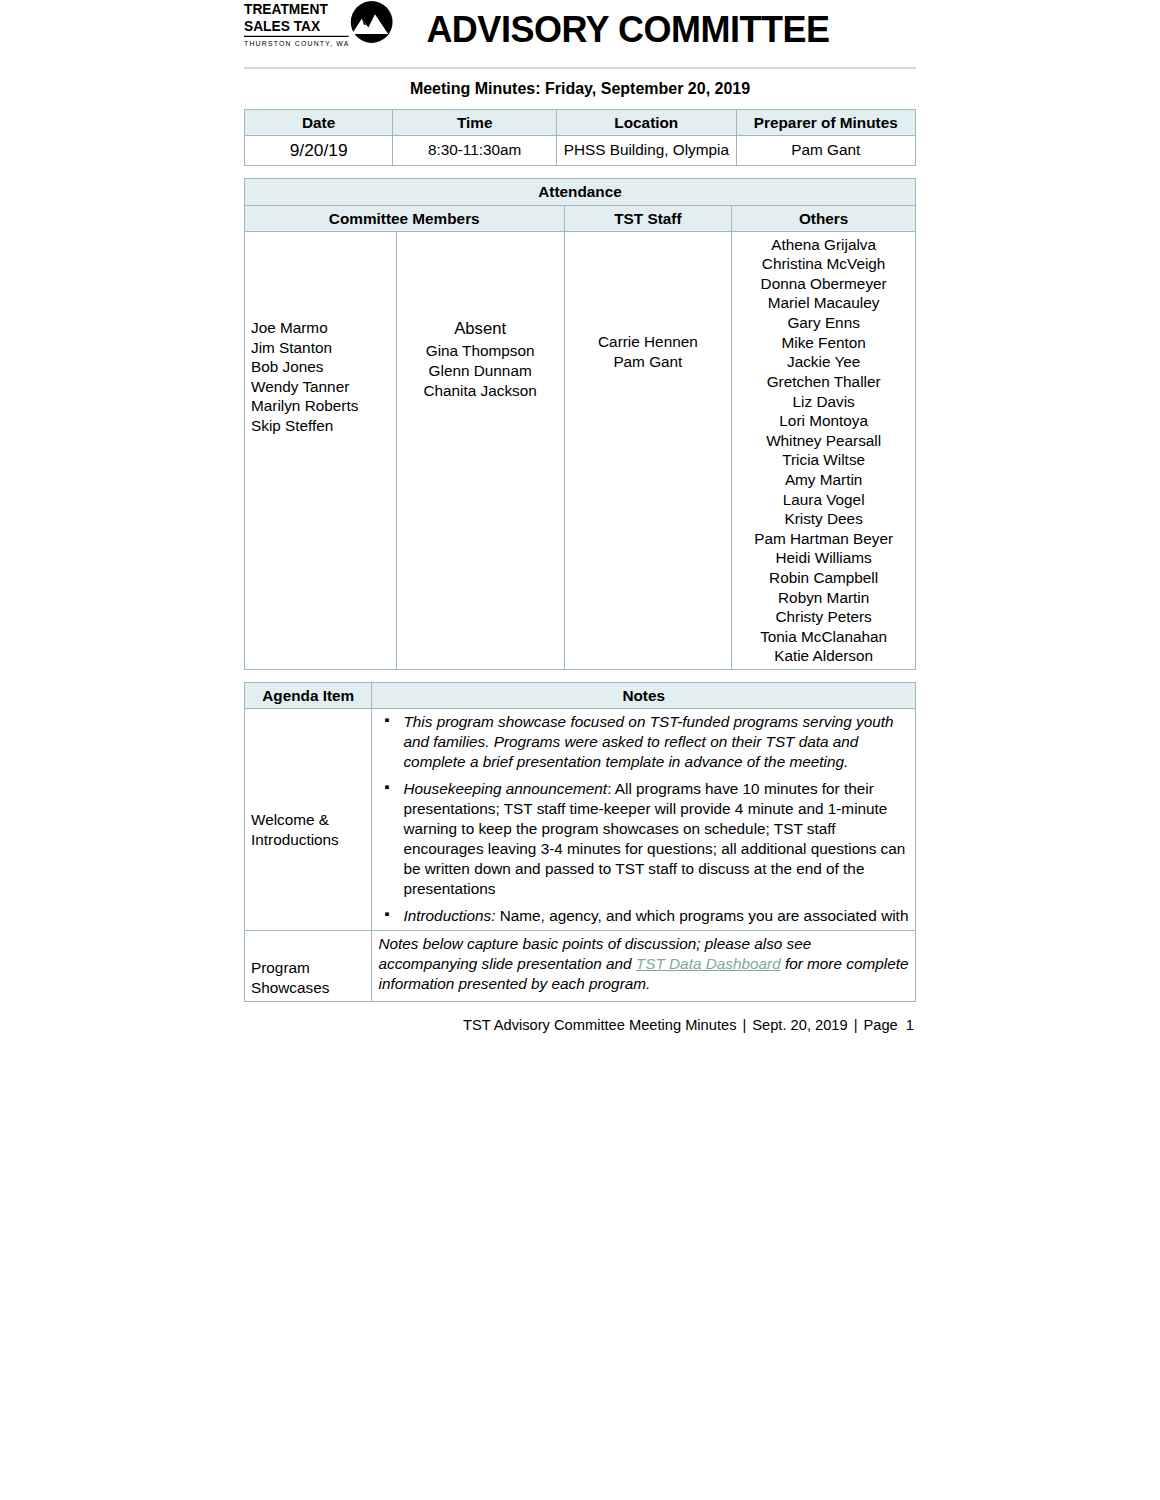TREATMENT SALES TAX THURSTON COUNTY, WA
ADVISORY COMMITTEE
Meeting Minutes: Friday, September 20, 2019
| Date | Time | Location | Preparer of Minutes |
| --- | --- | --- | --- |
| 9/20/19 | 8:30-11:30am | PHSS Building, Olympia | Pam Gant |
| Attendance |
| --- |
| Committee Members | TST Staff | Others |
| Joe Marmo Jim Stanton Bob Jones Wendy Tanner Marilyn Roberts Skip Steffen | Absent Gina Thompson Glenn Dunnam Chanita Jackson | Carrie Hennen Pam Gant | Athena Grijalva Christina McVeigh Donna Obermeyer Mariel Macauley Gary Enns Mike Fenton Jackie Yee Gretchen Thaller Liz Davis Lori Montoya Whitney Pearsall Tricia Wiltse Amy Martin Laura Vogel Kristy Dees Pam Hartman Beyer Heidi Williams Robin Campbell Robyn Martin Christy Peters Tonia McClanahan Katie Alderson |
| Agenda Item | Notes |
| --- | --- |
| Welcome & Introductions | This program showcase focused on TST-funded programs serving youth and families. Programs were asked to reflect on their TST data and complete a brief presentation template in advance of the meeting. Housekeeping announcement : All programs have 10 minutes for their presentations; TST staff time-keeper will provide 4 minute and 1-minute warning to keep the program showcases on schedule; TST staff encourages leaving 3-4 minutes for questions; all additional questions can be written down and passed to TST staff to discuss at the end of the presentations Introductions: Name, agency, and which programs you are associated with |
| Program Showcases | Notes below capture basic points of discussion; please also see accompanying slide presentation and TST Data Dashboard for more complete information presented by each program. |
TST Advisory Committee Meeting Minutes|Sept. 20, 2019|Page 1